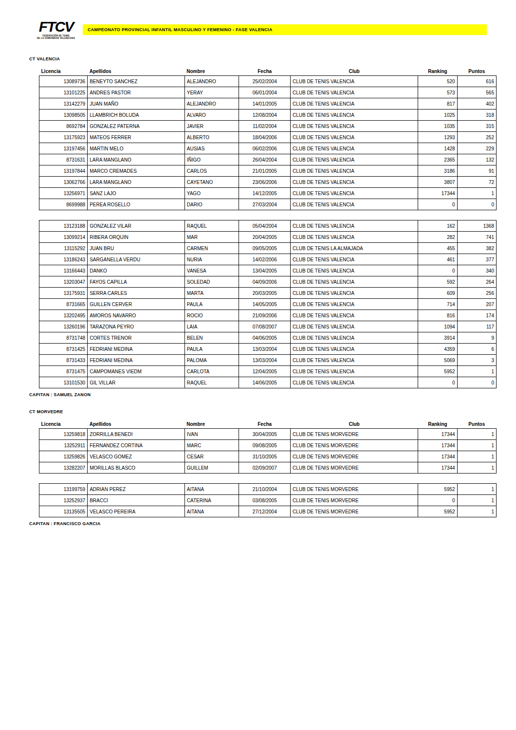FTCV
FEDERACIÓN DE TENIS
DE LA COMUNIDAD VALENCIANA
CAMPEONATO PROVINCIAL INFANTIL MASCULINO Y FEMENINO - FASE VALENCIA
CT VALENCIA
| Licencia | Apellidos | Nombre | Fecha | Club | Ranking | Puntos |
| --- | --- | --- | --- | --- | --- | --- |
| 13089736 | BENEYTO SANCHEZ | ALEJANDRO | 25/02/2004 | CLUB DE TENIS VALENCIA | 520 | 616 |
| 13101225 | ANDRES PASTOR | YERAY | 06/01/2004 | CLUB DE TENIS VALENCIA | 573 | 565 |
| 13142279 | JUAN MAÑO | ALEJANDRO | 14/01/2005 | CLUB DE TENIS VALENCIA | 817 | 402 |
| 13098505 | LLAMBRICH BOLUDA | ALVARO | 12/08/2004 | CLUB DE TENIS VALENCIA | 1025 | 318 |
| 8692784 | GONZALEZ PATERNA | JAVIER | 11/02/2004 | CLUB DE TENIS VALENCIA | 1035 | 315 |
| 13175923 | MATEOS FERRER | ALBERTO | 18/04/2006 | CLUB DE TENIS VALENCIA | 1293 | 252 |
| 13197456 | MARTIN MELO | AUSIAS | 06/02/2006 | CLUB DE TENIS VALENCIA | 1428 | 229 |
| 8731631 | LARA MANGLANO | IÑIGO | 26/04/2004 | CLUB DE TENIS VALENCIA | 2365 | 132 |
| 13197844 | MARCO CREMADES | CARLOS | 21/01/2005 | CLUB DE TENIS VALENCIA | 3186 | 91 |
| 13062766 | LARA MANGLANO | CAYETANO | 23/06/2006 | CLUB DE TENIS VALENCIA | 3807 | 72 |
| 13256971 | SANZ LAJO | YAGO | 14/12/2005 | CLUB DE TENIS VALENCIA | 17344 | 1 |
| 8699988 | PEREA ROSELLO | DARIO | 27/03/2004 | CLUB DE TENIS VALENCIA | 0 | 0 |
| 13123188 | GONZALEZ VILAR | RAQUEL | 05/04/2004 | CLUB DE TENIS VALENCIA | 162 | 1368 |
| 13099214 | RIBERA ORQUIN | MAR | 20/04/2005 | CLUB DE TENIS VALENCIA | 282 | 741 |
| 13115292 | JUAN BRU | CARMEN | 09/05/2005 | CLUB DE TENIS LA ALMAJADA | 455 | 382 |
| 13186243 | SARGANELLA VERDU | NURIA | 14/02/2006 | CLUB DE TENIS VALENCIA | 461 | 377 |
| 13166443 | DANKO | VANESA | 13/04/2005 | CLUB DE TENIS VALENCIA | 0 | 340 |
| 13203047 | FAYOS CAPILLA | SOLEDAD | 04/09/2006 | CLUB DE TENIS VALENCIA | 592 | 264 |
| 13175931 | SERRA CARLES | MARTA | 20/03/2005 | CLUB DE TENIS VALENCIA | 609 | 256 |
| 8731665 | GUILLEN CERVER | PAULA | 14/05/2005 | CLUB DE TENIS VALENCIA | 714 | 207 |
| 13202495 | AMOROS NAVARRO | ROCIO | 21/09/2006 | CLUB DE TENIS VALENCIA | 816 | 174 |
| 13260196 | TARAZONA PEYRO | LAIA | 07/08/2007 | CLUB DE TENIS VALENCIA | 1094 | 117 |
| 8731748 | CORTES TRENOR | BELEN | 04/06/2005 | CLUB DE TENIS VALENCIA | 3914 | 9 |
| 8731425 | FEDRIANI MEDINA | PAULA | 13/03/2004 | CLUB DE TENIS VALENCIA | 4359 | 6 |
| 8731433 | FEDRIANI MEDINA | PALOMA | 13/03/2004 | CLUB DE TENIS VALENCIA | 5069 | 3 |
| 8731475 | CAMPOMANES VIEDM | CARLOTA | 12/04/2005 | CLUB DE TENIS VALENCIA | 5952 | 1 |
| 13101530 | GIL VILLAR | RAQUEL | 14/06/2005 | CLUB DE TENIS VALENCIA | 0 | 0 |
CAPITAN : SAMUEL ZANON
CT MORVEDRE
| Licencia | Apellidos | Nombre | Fecha | Club | Ranking | Puntos |
| --- | --- | --- | --- | --- | --- | --- |
| 13259818 | ZORRILLA BENEDI | IVAN | 30/04/2005 | CLUB DE TENIS MORVEDRE | 17344 | 1 |
| 13252911 | FERNANDEZ CORTINA | MARC | 09/08/2005 | CLUB DE TENIS MORVEDRE | 17344 | 1 |
| 13259826 | VELASCO GOMEZ | CESAR | 31/10/2005 | CLUB DE TENIS MORVEDRE | 17344 | 1 |
| 13282207 | MORILLAS BLASCO | GUILLEM | 02/09/2007 | CLUB DE TENIS MORVEDRE | 17344 | 1 |
| 13199759 | ADRIAN PEREZ | AITANA | 21/10/2004 | CLUB DE TENIS MORVEDRE | 5952 | 1 |
| 13252937 | BRACCI | CATERINA | 03/08/2005 | CLUB DE TENIS MORVEDRE | 0 | 1 |
| 13135505 | VELASCO PEREIRA | AITANA | 27/12/2004 | CLUB DE TENIS MORVEDRE | 5952 | 1 |
CAPITAN : FRANCISCO GARCIA